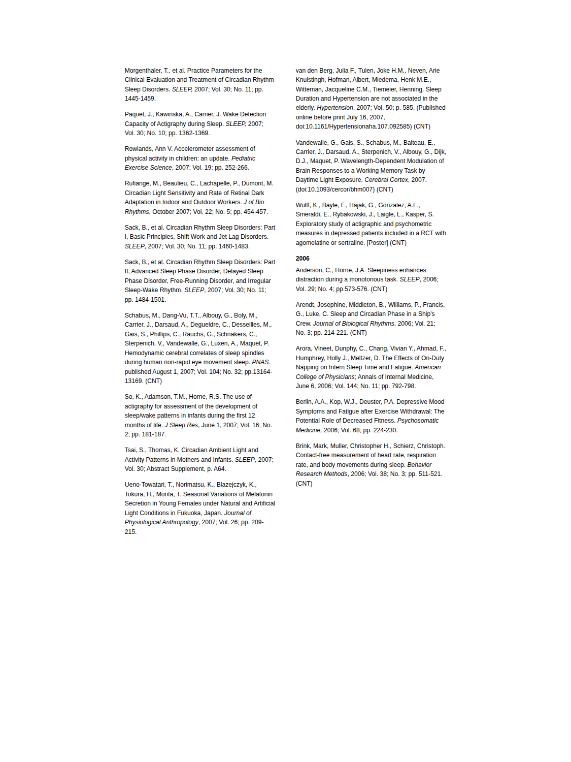Morgenthaler, T., et al. Practice Parameters for the Clinical Evaluation and Treatment of Circadian Rhythm Sleep Disorders. SLEEP, 2007; Vol. 30; No. 11; pp. 1445-1459.
Paquet, J., Kawinska, A., Carrier, J. Wake Detection Capacity of Actigraphy during Sleep. SLEEP, 2007; Vol. 30; No. 10; pp. 1362-1369.
Rowlands, Ann V. Accelerometer assessment of physical activity in children: an update. Pediatric Exercise Science, 2007; Vol. 19; pp. 252-266.
Rufiange, M., Beaulieu, C., Lachapelle, P., Dumont, M. Circadian Light Sensitivity and Rate of Retinal Dark Adaptation in Indoor and Outdoor Workers. J of Bio Rhythms, October 2007; Vol. 22; No. 5; pp. 454-457.
Sack, B., et al. Circadian Rhythm Sleep Disorders: Part I, Basic Principles, Shift Work and Jet Lag Disorders. SLEEP, 2007; Vol. 30; No. 11; pp. 1460-1483.
Sack, B., et al. Circadian Rhythm Sleep Disorders: Part II, Advanced Sleep Phase Disorder, Delayed Sleep Phase Disorder, Free-Running Disorder, and Irregular Sleep-Wake Rhythm. SLEEP, 2007; Vol. 30; No. 11; pp. 1484-1501.
Schabus, M., Dang-Vu, T.T., Albouy, G., Boly, M., Carrier, J., Darsaud, A., Degueldre, C., Desseilles, M., Gais, S., Phillips, C., Rauchs, G., Schnakers, C., Sterpenich, V., Vandewalle, G., Luxen, A., Maquet, P. Hemodynamic cerebral correlates of sleep spindles during human non-rapid eye movement sleep. PNAS. published August 1, 2007; Vol. 104; No. 32; pp.13164-13169. (CNT)
So, K., Adamson, T.M., Horne, R.S. The use of actigraphy for assessment of the development of sleep/wake patterns in infants during the first 12 months of life. J Sleep Res, June 1, 2007; Vol. 16; No. 2; pp. 181-187.
Tsai, S., Thomas, K. Circadian Ambient Light and Activity Patterns in Mothers and Infants. SLEEP, 2007; Vol. 30; Abstract Supplement, p. A64.
Ueno-Towatari, T., Norimatsu, K., Blazejczyk, K., Tokura, H., Morita, T. Seasonal Variations of Melatonin Secretion in Young Females under Natural and Artificial Light Conditions in Fukuoka, Japan. Journal of Physiological Anthropology, 2007; Vol. 26; pp. 209-215.
van den Berg, Julia F., Tulen, Joke H.M., Neven, Arie Knuistingh, Hofman, Albert, Miedema, Henk M.E., Witteman, Jacqueline C.M., Tiemeier, Henning. Sleep Duration and Hypertension are not associated in the elderly. Hypertension, 2007; Vol. 50; p. 585. (Published online before print July 16, 2007, doi:10.1161/Hypertensionaha.107.092585) (CNT)
Vandewalle, G., Gais, S., Schabus, M., Balteau, E., Carrier, J., Darsaud, A., Sterpenich, V., Albouy, G., Dijk, D.J., Maquet, P. Wavelength-Dependent Modulation of Brain Responses to a Working Memory Task by Daytime Light Exposure. Cerebral Cortex, 2007. (doi:10.1093/cercor/bhm007) (CNT)
Wulff, K., Bayle, F., Hajak, G., Gonzalez, A.L., Smeraldi, E., Rybakowski, J., Laigle, L., Kasper, S. Exploratory study of actigraphic and psychometric measures in depressed patients included in a RCT with agomelatine or sertraline. [Poster] (CNT)
2006
Anderson, C., Horne, J.A. Sleepiness enhances distraction during a monotonous task. SLEEP, 2006; Vol. 29; No. 4; pp.573-576. (CNT)
Arendt, Josephine, Middleton, B., Williams, P., Francis, G., Luke, C. Sleep and Circadian Phase in a Ship's Crew. Journal of Biological Rhythms, 2006; Vol. 21; No. 3; pp. 214-221. (CNT)
Arora, Vineet, Dunphy, C., Chang, Vivian Y., Ahmad, F., Humphrey, Holly J., Meltzer, D. The Effects of On-Duty Napping on Intern Sleep Time and Fatigue. American College of Physicians; Annals of Internal Medicine, June 6, 2006; Vol. 144; No. 11; pp. 792-798.
Berlin, A.A., Kop, W.J., Deuster, P.A. Depressive Mood Symptoms and Fatigue after Exercise Withdrawal: The Potential Role of Decreased Fitness. Psychosomatic Medicine, 2006; Vol. 68; pp. 224-230.
Brink, Mark, Muller, Christopher H., Schierz, Christoph. Contact-free measurement of heart rate, respiration rate, and body movements during sleep. Behavior Research Methods, 2006; Vol. 38; No. 3; pp. 511-521. (CNT)